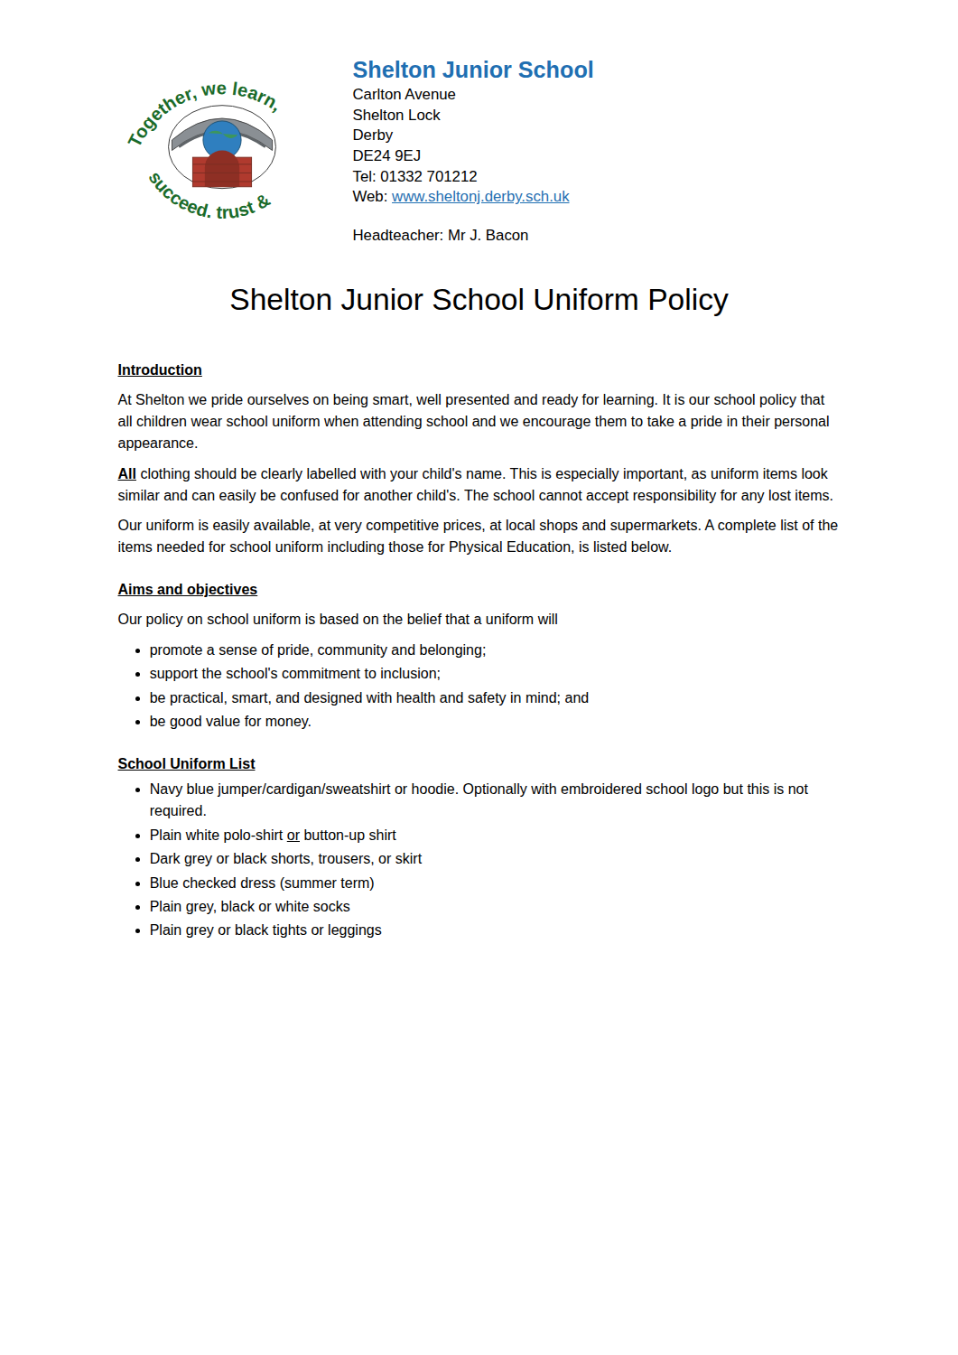Together, we learn, succeed. trust &
Shelton Junior School
Carlton Avenue
Shelton Lock
Derby
DE24 9EJ
Tel: 01332 701212
Web: www.sheltonj.derby.sch.uk
Headteacher: Mr J. Bacon
Shelton Junior School Uniform Policy
Introduction
At Shelton we pride ourselves on being smart, well presented and ready for learning. It is our school policy that all children wear school uniform when attending school and we encourage them to take a pride in their personal appearance.
All clothing should be clearly labelled with your child's name. This is especially important, as uniform items look similar and can easily be confused for another child's. The school cannot accept responsibility for any lost items.
Our uniform is easily available, at very competitive prices, at local shops and supermarkets. A complete list of the items needed for school uniform including those for Physical Education, is listed below.
Aims and objectives
Our policy on school uniform is based on the belief that a uniform will
promote a sense of pride, community and belonging;
support the school's commitment to inclusion;
be practical, smart, and designed with health and safety in mind; and
be good value for money.
School Uniform List
Navy blue jumper/cardigan/sweatshirt or hoodie. Optionally with embroidered school logo but this is not required.
Plain white polo-shirt or button-up shirt
Dark grey or black shorts, trousers, or skirt
Blue checked dress (summer term)
Plain grey, black or white socks
Plain grey or black tights or leggings